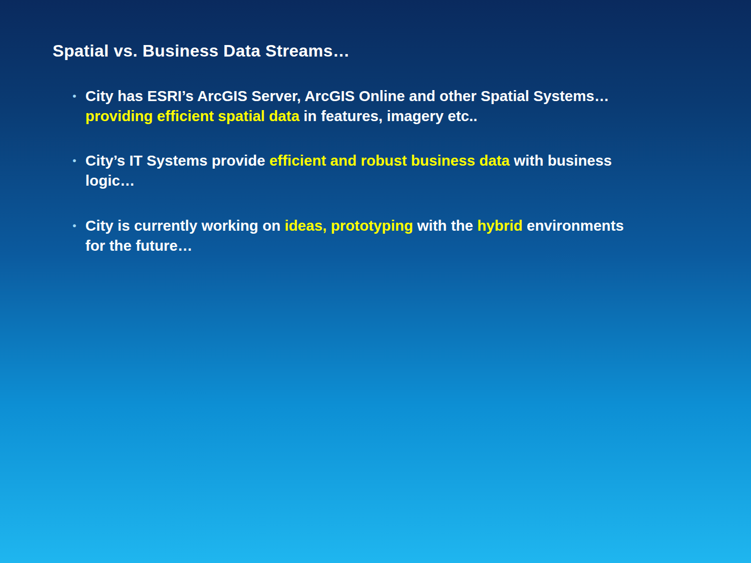Spatial vs. Business Data Streams…
City has ESRI’s ArcGIS Server, ArcGIS Online and other Spatial Systems… providing efficient spatial data in features, imagery etc..
City’s IT Systems provide efficient and robust business data with business logic…
City is currently working on ideas, prototyping with the hybrid environments for the future…